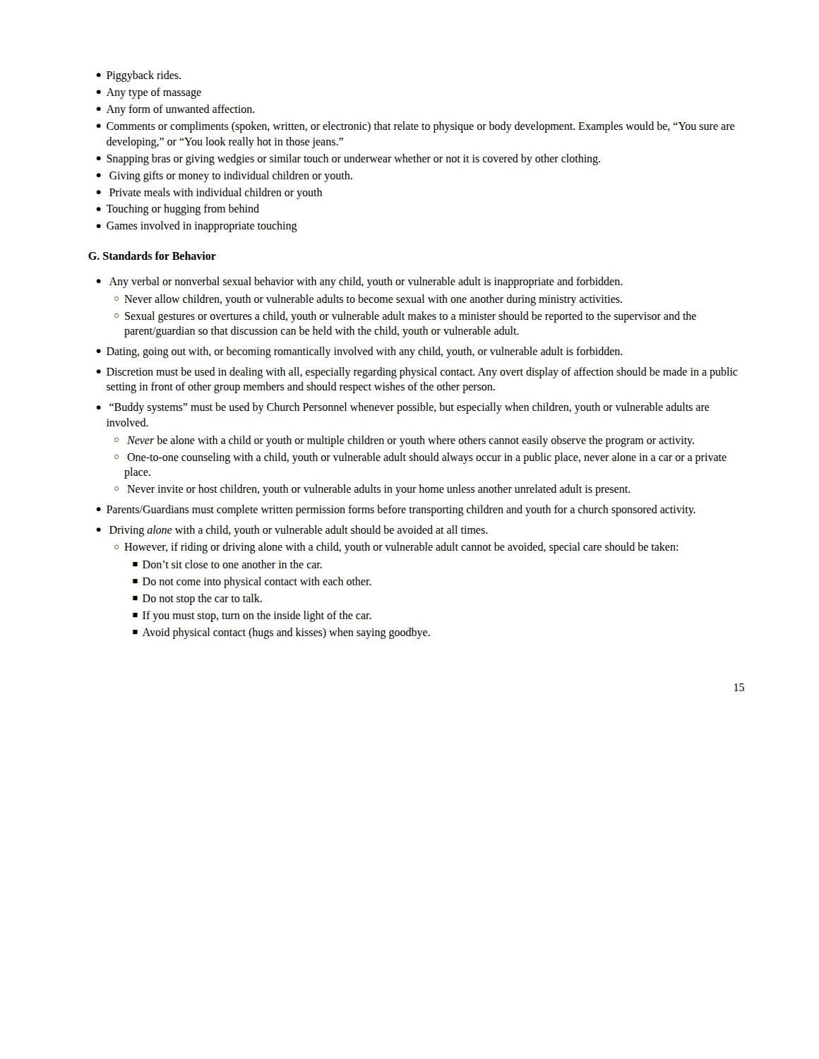Piggyback rides.
Any type of massage
Any form of unwanted affection.
Comments or compliments (spoken, written, or electronic) that relate to physique or body development. Examples would be, “You sure are developing,” or “You look really hot in those jeans.”
Snapping bras or giving wedgies or similar touch or underwear whether or not it is covered by other clothing.
Giving gifts or money to individual children or youth.
Private meals with individual children or youth
Touching or hugging from behind
Games involved in inappropriate touching
G. Standards for Behavior
Any verbal or nonverbal sexual behavior with any child, youth or vulnerable adult is inappropriate and forbidden.
Never allow children, youth or vulnerable adults to become sexual with one another during ministry activities.
Sexual gestures or overtures a child, youth or vulnerable adult makes to a minister should be reported to the supervisor and the parent/guardian so that discussion can be held with the child, youth or vulnerable adult.
Dating, going out with, or becoming romantically involved with any child, youth, or vulnerable adult is forbidden.
Discretion must be used in dealing with all, especially regarding physical contact. Any overt display of affection should be made in a public setting in front of other group members and should respect wishes of the other person.
“Buddy systems” must be used by Church Personnel whenever possible, but especially when children, youth or vulnerable adults are involved.
Never be alone with a child or youth or multiple children or youth where others cannot easily observe the program or activity.
One-to-one counseling with a child, youth or vulnerable adult should always occur in a public place, never alone in a car or a private place.
Never invite or host children, youth or vulnerable adults in your home unless another unrelated adult is present.
Parents/Guardians must complete written permission forms before transporting children and youth for a church sponsored activity.
Driving alone with a child, youth or vulnerable adult should be avoided at all times.
However, if riding or driving alone with a child, youth or vulnerable adult cannot be avoided, special care should be taken:
Don’t sit close to one another in the car.
Do not come into physical contact with each other.
Do not stop the car to talk.
If you must stop, turn on the inside light of the car.
Avoid physical contact (hugs and kisses) when saying goodbye.
15